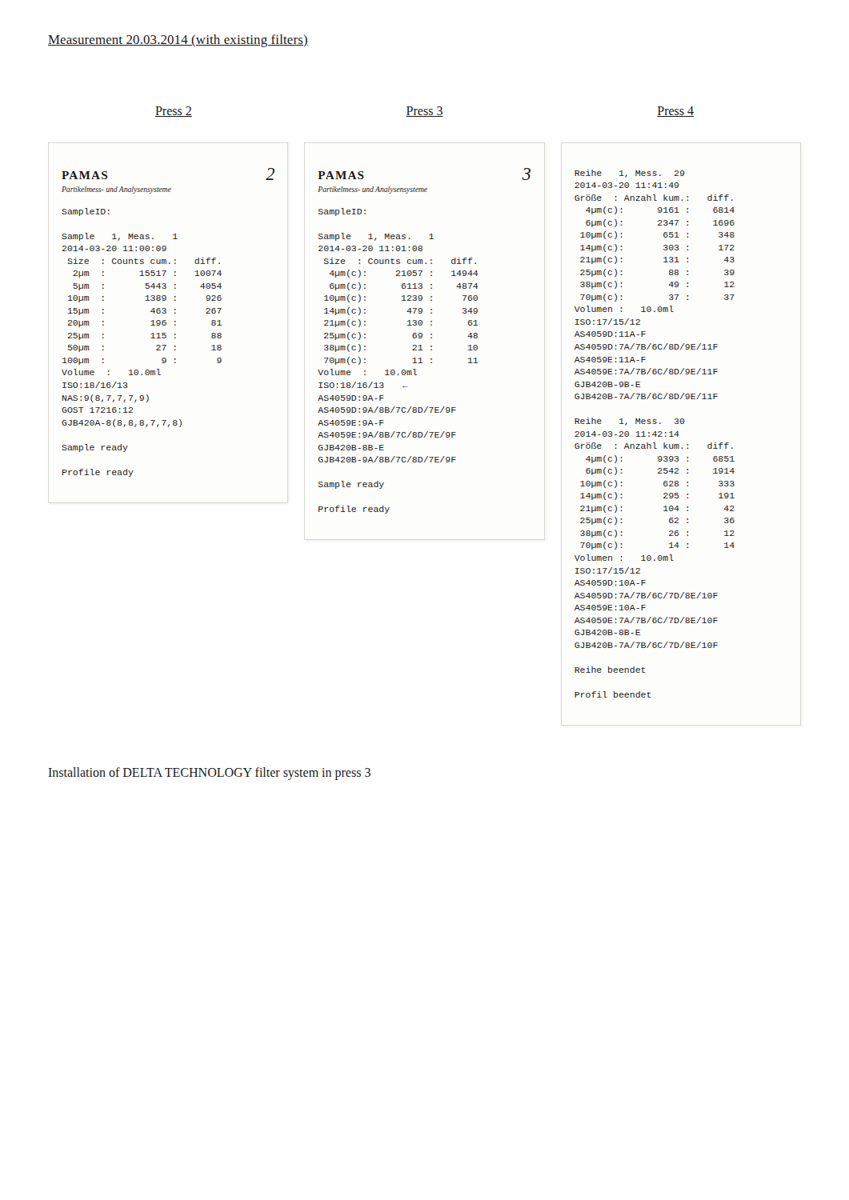Measurement 20.03.2014 (with existing filters)
Press 2 Press 3 Press 4
2
PAMAS
Partikelmess- und Analysensysteme
SampleID: Sample 1, Meas. 1 2014-03-20 11:00:09 Size : Counts cum.: diff. 2µm : 15517 : 10074 5µm : 5443 : 4054 10µm : 1389 : 926 15µm : 463 : 267 20µm : 196 : 81 25µm : 115 : 88 50µm : 27 : 18 100µm : 9 : 9 Volume : 10.0ml ISO:18/16/13 NAS:9(8,7,7,7,9) GOST 17216:12 GJB420A-8(8,8,8,7,7,8) Sample ready Profile ready
3
PAMAS
Partikelmess- und Analysensysteme
SampleID: Sample 1, Meas. 1 2014-03-20 11:01:08 Size : Counts cum.: diff. 4µm(c): 21057 : 14944 6µm(c): 6113 : 4874 10µm(c): 1239 : 760 14µm(c): 479 : 349 21µm(c): 130 : 61 25µm(c): 69 : 48 38µm(c): 21 : 10 70µm(c): 11 : 11 Volume : 10.0ml ISO:18/16/13 ← AS4059D:9A-F AS4059D:9A/8B/7C/8D/7E/9F AS4059E:9A-F AS4059E:9A/8B/7C/8D/7E/9F GJB420B-8B-E GJB420B-9A/8B/7C/8D/7E/9F Sample ready Profile ready
Reihe 1, Mess. 29 2014-03-20 11:41:49 Größe : Anzahl kum.: diff. 4µm(c): 9161 : 6814 6µm(c): 2347 : 1696 10µm(c): 651 : 348 14µm(c): 303 : 172 21µm(c): 131 : 43 25µm(c): 88 : 39 38µm(c): 49 : 12 70µm(c): 37 : 37 Volumen : 10.0ml ISO:17/15/12 AS4059D:11A-F AS4059D:7A/7B/6C/8D/9E/11F AS4059E:11A-F AS4059E:7A/7B/6C/8D/9E/11F GJB420B-9B-E GJB420B-7A/7B/6C/8D/9E/11F Reihe 1, Mess. 30 2014-03-20 11:42:14 Größe : Anzahl kum.: diff. 4µm(c): 9393 : 6851 6µm(c): 2542 : 1914 10µm(c): 628 : 333 14µm(c): 295 : 191 21µm(c): 104 : 42 25µm(c): 62 : 36 38µm(c): 26 : 12 70µm(c): 14 : 14 Volumen : 10.0ml ISO:17/15/12 AS4059D:10A-F AS4059D:7A/7B/6C/7D/8E/10F AS4059E:10A-F AS4059E:7A/7B/6C/7D/8E/10F GJB420B-8B-E GJB420B-7A/7B/6C/7D/8E/10F Reihe beendet Profil beendet
Installation of DELTA TECHNOLOGY filter system in press 3